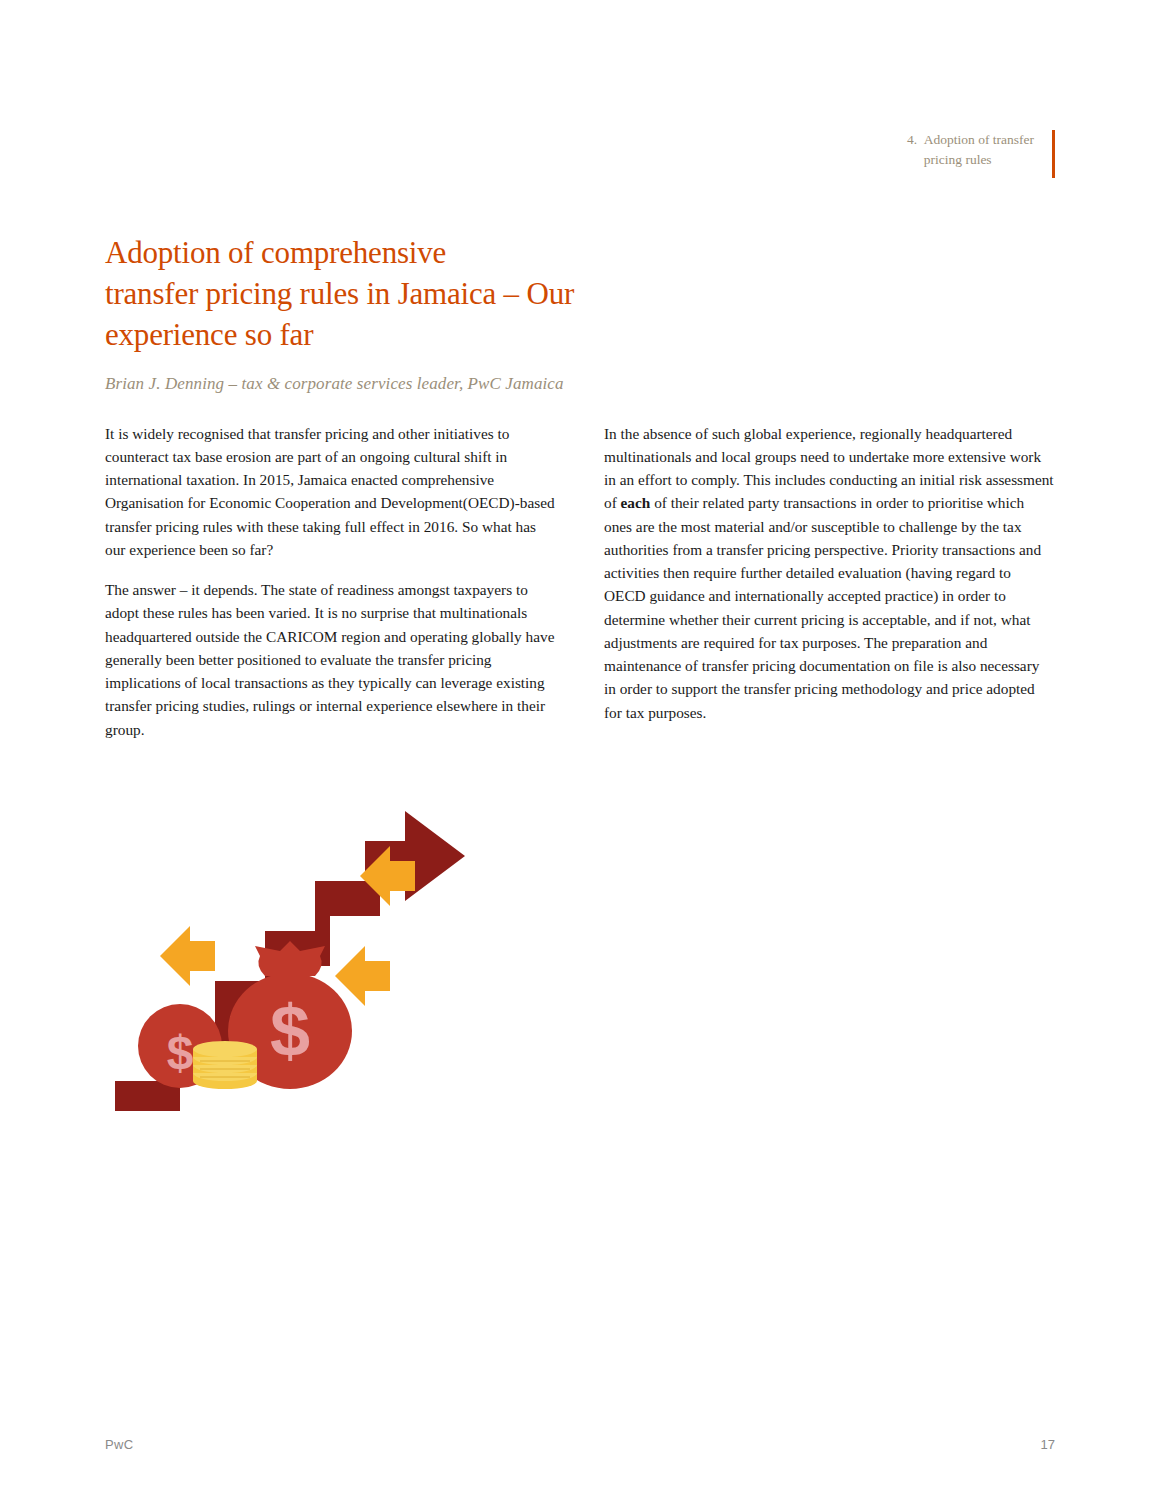4. Adoption of transfer
pricing rules
Adoption of comprehensive
transfer pricing rules in Jamaica – Our
experience so far
Brian J. Denning – tax & corporate services leader, PwC Jamaica
It is widely recognised that transfer pricing and other initiatives to counteract tax base erosion are part of an ongoing cultural shift in international taxation. In 2015, Jamaica enacted comprehensive Organisation for Economic Cooperation and Development(OECD)-based transfer pricing rules with these taking full effect in 2016. So what has our experience been so far?
The answer – it depends. The state of readiness amongst taxpayers to adopt these rules has been varied. It is no surprise that multinationals headquartered outside the CARICOM region and operating globally have generally been better positioned to evaluate the transfer pricing implications of local transactions as they typically can leverage existing transfer pricing studies, rulings or internal experience elsewhere in their group.
In the absence of such global experience, regionally headquartered multinationals and local groups need to undertake more extensive work in an effort to comply. This includes conducting an initial risk assessment of each of their related party transactions in order to prioritise which ones are the most material and/or susceptible to challenge by the tax authorities from a transfer pricing perspective. Priority transactions and activities then require further detailed evaluation (having regard to OECD guidance and internationally accepted practice) in order to determine whether their current pricing is acceptable, and if not, what adjustments are required for tax purposes. The preparation and maintenance of transfer pricing documentation on file is also necessary in order to support the transfer pricing methodology and price adopted for tax purposes.
$ $
PwC
17